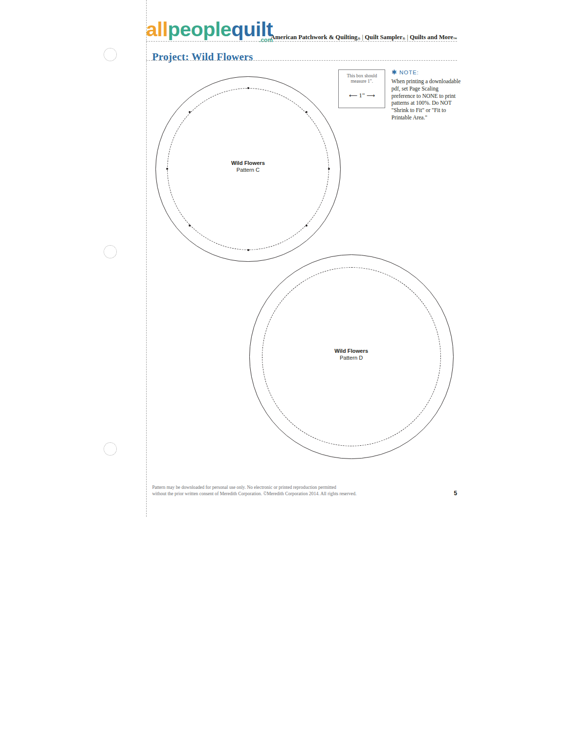all people quilt .com
American Patchwork & Quilting® | Quilt Sampler® | Quilts and More™
Project: Wild Flowers
This box should
measure 1".
⟵ 1" ⟶
✱ NOTE:
When printing a downloadable pdf, set Page Scaling preference to NONE to print patterns at 100%. Do NOT "Shrink to Fit" or "Fit to Printable Area."
Wild Flowers
Pattern C
Wild Flowers
Pattern D
Pattern may be downloaded for personal use only. No electronic or printed reproduction permitted
without the prior written consent of Meredith Corporation. ©Meredith Corporation 2014. All rights reserved. 5